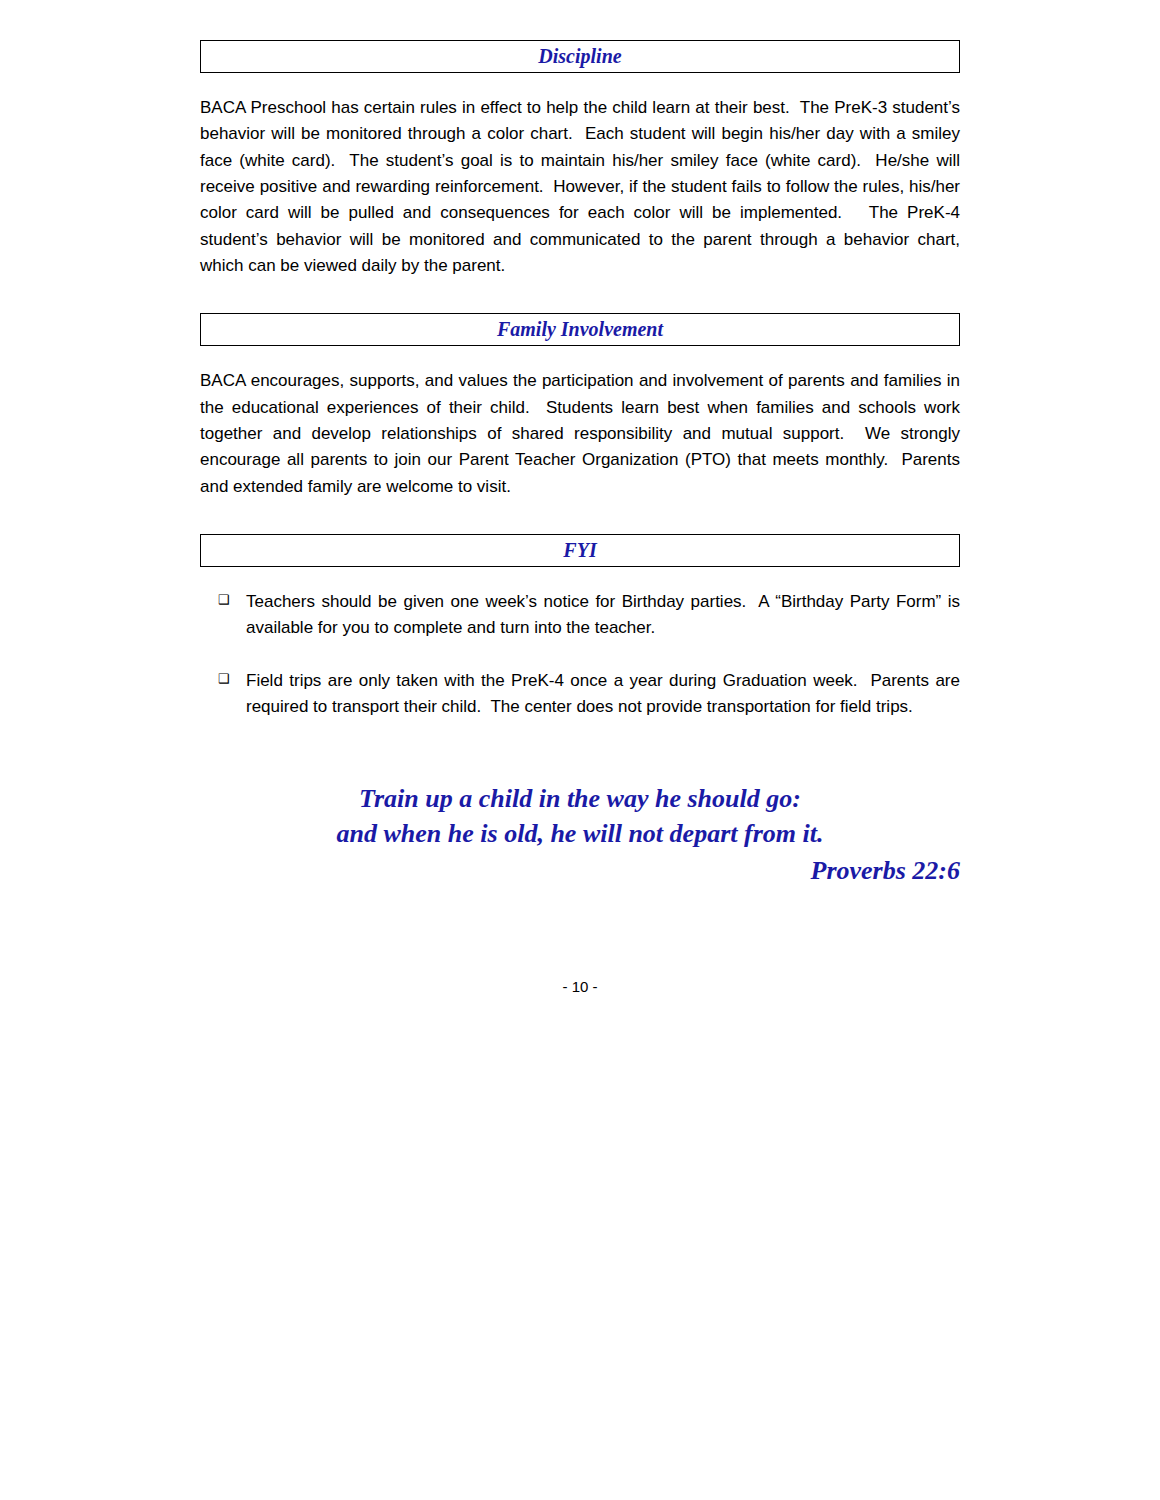Discipline
BACA Preschool has certain rules in effect to help the child learn at their best. The PreK-3 student’s behavior will be monitored through a color chart. Each student will begin his/her day with a smiley face (white card). The student’s goal is to maintain his/her smiley face (white card). He/she will receive positive and rewarding reinforcement. However, if the student fails to follow the rules, his/her color card will be pulled and consequences for each color will be implemented. The PreK-4 student’s behavior will be monitored and communicated to the parent through a behavior chart, which can be viewed daily by the parent.
Family Involvement
BACA encourages, supports, and values the participation and involvement of parents and families in the educational experiences of their child. Students learn best when families and schools work together and develop relationships of shared responsibility and mutual support. We strongly encourage all parents to join our Parent Teacher Organization (PTO) that meets monthly. Parents and extended family are welcome to visit.
FYI
Teachers should be given one week’s notice for Birthday parties. A “Birthday Party Form” is available for you to complete and turn into the teacher.
Field trips are only taken with the PreK-4 once a year during Graduation week. Parents are required to transport their child. The center does not provide transportation for field trips.
Train up a child in the way he should go:
and when he is old, he will not depart from it. Proverbs 22:6
- 10 -